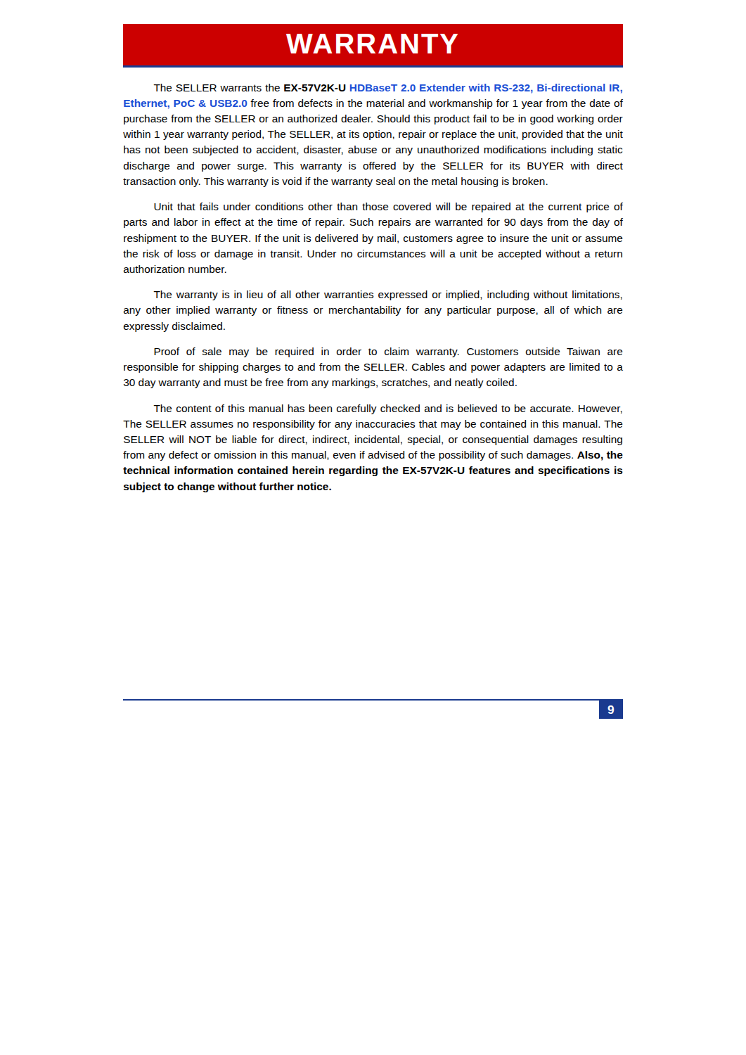WARRANTY
The SELLER warrants the EX-57V2K-U HDBaseT 2.0 Extender with RS-232, Bi-directional IR, Ethernet, PoC & USB2.0 free from defects in the material and workmanship for 1 year from the date of purchase from the SELLER or an authorized dealer. Should this product fail to be in good working order within 1 year warranty period, The SELLER, at its option, repair or replace the unit, provided that the unit has not been subjected to accident, disaster, abuse or any unauthorized modifications including static discharge and power surge. This warranty is offered by the SELLER for its BUYER with direct transaction only. This warranty is void if the warranty seal on the metal housing is broken.
Unit that fails under conditions other than those covered will be repaired at the current price of parts and labor in effect at the time of repair. Such repairs are warranted for 90 days from the day of reshipment to the BUYER. If the unit is delivered by mail, customers agree to insure the unit or assume the risk of loss or damage in transit. Under no circumstances will a unit be accepted without a return authorization number.
The warranty is in lieu of all other warranties expressed or implied, including without limitations, any other implied warranty or fitness or merchantability for any particular purpose, all of which are expressly disclaimed.
Proof of sale may be required in order to claim warranty. Customers outside Taiwan are responsible for shipping charges to and from the SELLER. Cables and power adapters are limited to a 30 day warranty and must be free from any markings, scratches, and neatly coiled.
The content of this manual has been carefully checked and is believed to be accurate. However, The SELLER assumes no responsibility for any inaccuracies that may be contained in this manual. The SELLER will NOT be liable for direct, indirect, incidental, special, or consequential damages resulting from any defect or omission in this manual, even if advised of the possibility of such damages. Also, the technical information contained herein regarding the EX-57V2K-U features and specifications is subject to change without further notice.
9